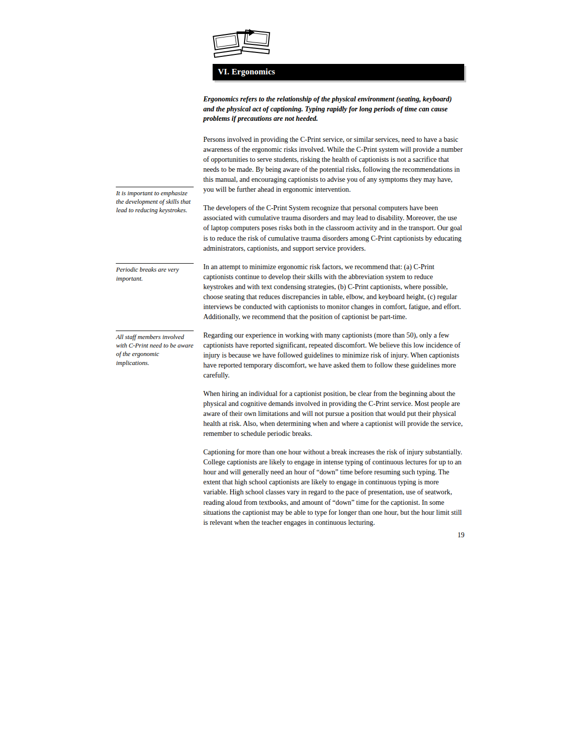VI. Ergonomics
It is important to emphasize the development of skills that lead to reducing keystrokes.
Periodic breaks are very important.
All staff members involved with C-Print need to be aware of the ergonomic implications.
Ergonomics refers to the relationship of the physical environment (seating, keyboard) and the physical act of captioning. Typing rapidly for long periods of time can cause problems if precautions are not heeded.
Persons involved in providing the C-Print service, or similar services, need to have a basic awareness of the ergonomic risks involved. While the C-Print system will provide a number of opportunities to serve students, risking the health of captionists is not a sacrifice that needs to be made. By being aware of the potential risks, following the recommendations in this manual, and encouraging captionists to advise you of any symptoms they may have, you will be further ahead in ergonomic intervention.
The developers of the C-Print System recognize that personal computers have been associated with cumulative trauma disorders and may lead to disability. Moreover, the use of laptop computers poses risks both in the classroom activity and in the transport. Our goal is to reduce the risk of cumulative trauma disorders among C-Print captionists by educating administrators, captionists, and support service providers.
In an attempt to minimize ergonomic risk factors, we recommend that: (a) C-Print captionists continue to develop their skills with the abbreviation system to reduce keystrokes and with text condensing strategies, (b) C-Print captionists, where possible, choose seating that reduces discrepancies in table, elbow, and keyboard height, (c) regular interviews be conducted with captionists to monitor changes in comfort, fatigue, and effort. Additionally, we recommend that the position of captionist be part-time.
Regarding our experience in working with many captionists (more than 50), only a few captionists have reported significant, repeated discomfort. We believe this low incidence of injury is because we have followed guidelines to minimize risk of injury. When captionists have reported temporary discomfort, we have asked them to follow these guidelines more carefully.
When hiring an individual for a captionist position, be clear from the beginning about the physical and cognitive demands involved in providing the C-Print service. Most people are aware of their own limitations and will not pursue a position that would put their physical health at risk. Also, when determining when and where a captionist will provide the service, remember to schedule periodic breaks.
Captioning for more than one hour without a break increases the risk of injury substantially. College captionists are likely to engage in intense typing of continuous lectures for up to an hour and will generally need an hour of “down” time before resuming such typing. The extent that high school captionists are likely to engage in continuous typing is more variable. High school classes vary in regard to the pace of presentation, use of seatwork, reading aloud from textbooks, and amount of “down” time for the captionist. In some situations the captionist may be able to type for longer than one hour, but the hour limit still is relevant when the teacher engages in continuous lecturing.
19